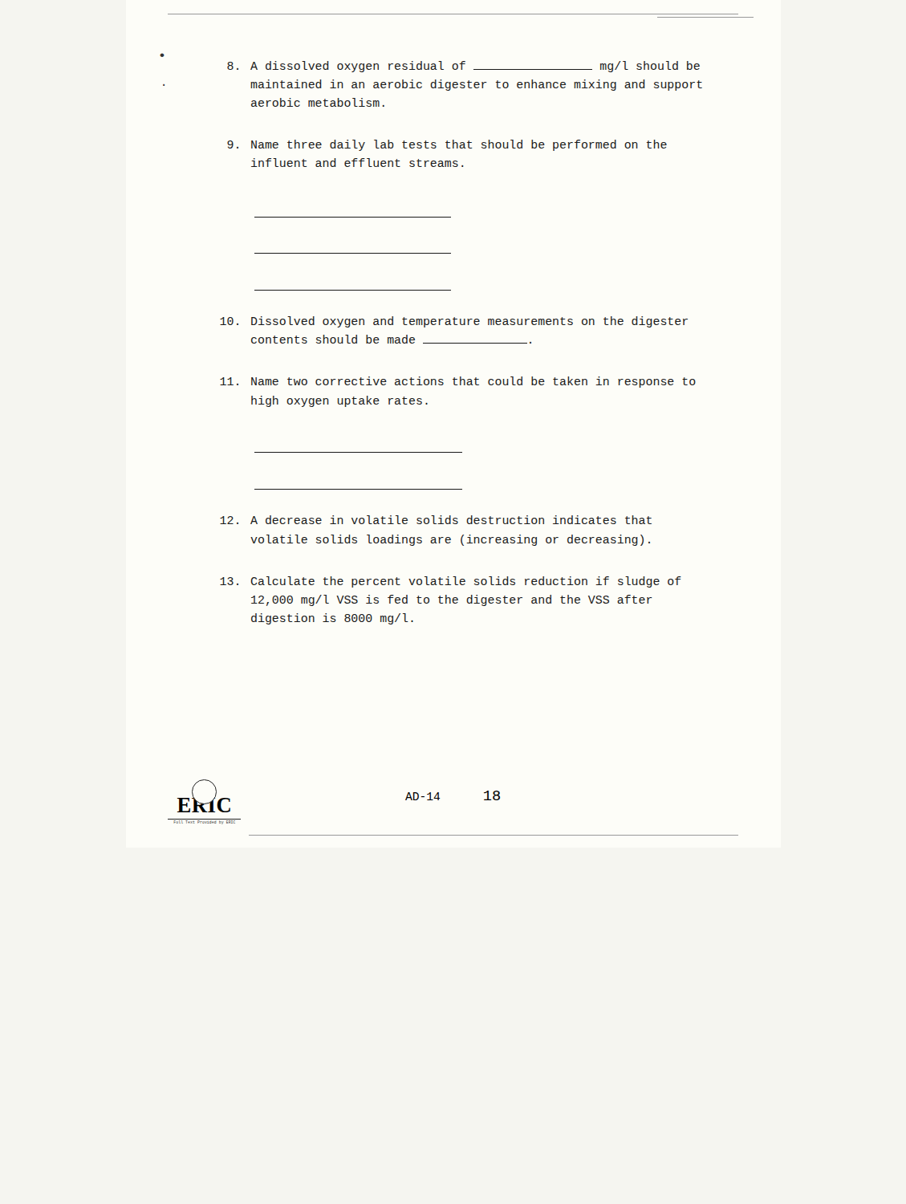•
·
8. A dissolved oxygen residual of mg/l should be maintained in an aerobic digester to enhance mixing and support aerobic metabolism.
9. Name three daily lab tests that should be performed on the influent and effluent streams.
10. Dissolved oxygen and temperature measurements on the digester contents should be made .
11. Name two corrective actions that could be taken in response to high oxygen uptake rates.
12. A decrease in volatile solids destruction indicates that volatile solids loadings are (increasing or decreasing).
13. Calculate the percent volatile solids reduction if sludge of 12,000 mg/l VSS is fed to the digester and the VSS after digestion is 8000 mg/l.
AD-1418
ERIC
Full Text Provided by ERIC